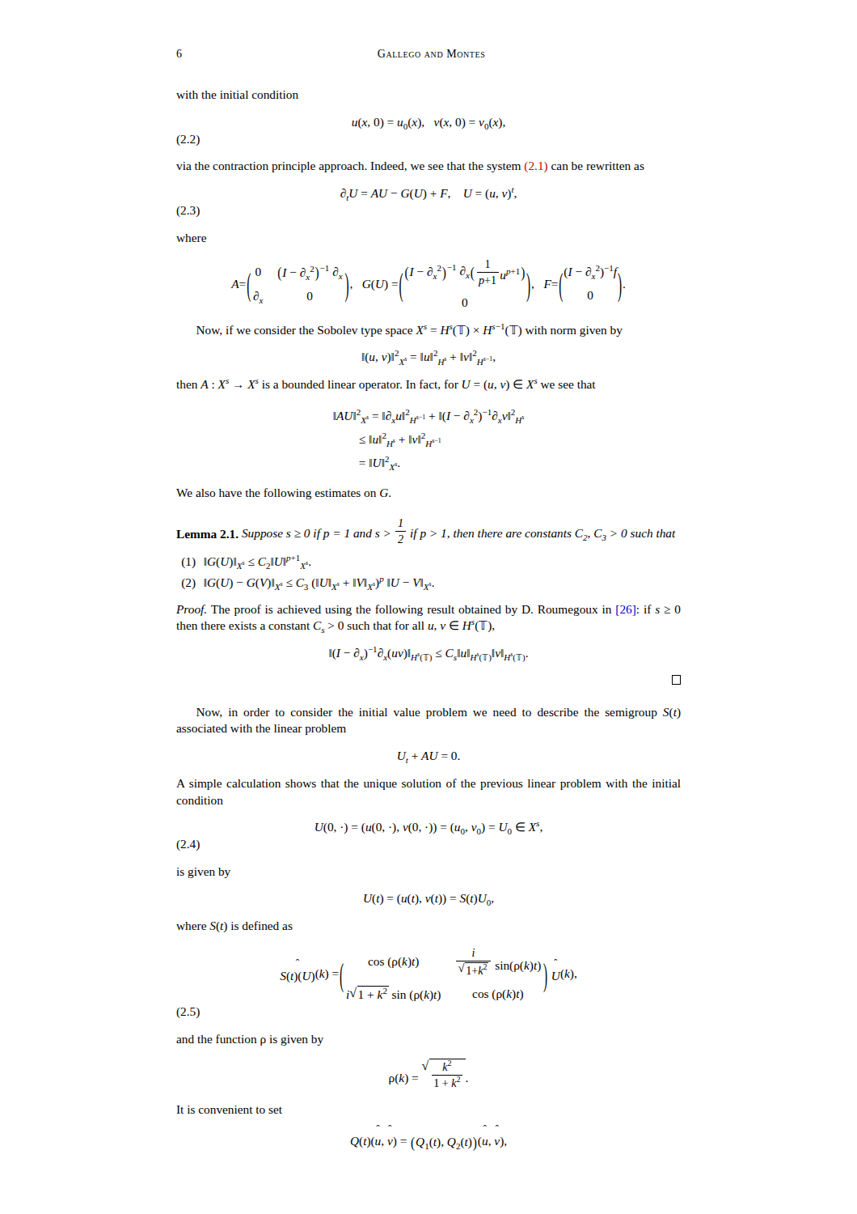6 Gallego and Montes
with the initial condition
u(x, 0) = u0(x), v(x, 0) = v0(x),
(2.2)
via the contraction principle approach. Indeed, we see that the system (2.1) can be rewritten as
∂tU = AU − G(U) + F, U = (u, v)t,
(2.3)
where
A = ( 0 (I − ∂x2)−1 ∂x ∂x 0 ), G(U) = ( (I − ∂x2)−1 ∂x(1 p+1 up+1) 0 ), F = ( (I − ∂x2)−1f 0 ).
Now, if we consider the Sobolev type space Xs = Hs(𝕋) × Hs−1(𝕋) with norm given by
‖(u, v)‖2Xs = ‖u‖2Hs + ‖v‖2Hs−1,
then A : Xs → Xs is a bounded linear operator. In fact, for U = (u, v) ∈ Xs we see that
‖AU‖2Xs = ‖∂xu‖2Hs−1 + ‖(I − ∂x2)−1∂xv‖2Hs
≤ ‖u‖2Hs + ‖v‖2Hs−1
= ‖U‖2Xs.
We also have the following estimates on G.
Lemma 2.1. Suppose s ≥ 0 if p = 1 and s > 12 if p > 1, then there are constants C2, C3 > 0 such that
‖G(U)‖Xs ≤ C2‖U‖p+1Xs.
‖G(U) − G(V)‖Xs ≤ C3 (‖U‖Xs + ‖V‖Xs)p ‖U − V‖Xs.
Proof. The proof is achieved using the following result obtained by D. Roumegoux in [26]: if s ≥ 0 then there exists a constant Cs > 0 such that for all u, v ∈ Hs(𝕋),
‖(I − ∂x)−1∂x(uv)‖Hs(𝕋) ≤ Cs‖u‖Hs(𝕋)‖v‖Hs(𝕋).
Now, in order to consider the initial value problem we need to describe the semigroup S(t) associated with the linear problem
Ut + AU = 0.
A simple calculation shows that the unique solution of the previous linear problem with the initial condition
U(0, ·) = (u(0, ·), v(0, ·)) = (u0, v0) = U0 ∈ Xs,
(2.4)
is given by
U(t) = (u(t), v(t)) = S(t)U0,
where S(t) is defined as
̂S(t)(U)(k) = ( cos (ρ(k)t) i 1+k2 sin(ρ(k)t) i 1 + k2 sin (ρ(k)t) cos (ρ(k)t) ) ̂U(k),
(2.5)
and the function ρ is given by
ρ(k) = k21 + k2.
It is convenient to set
Q(t)(̂u, ̂v) = (Q1(t), Q2(t))(̂u, ̂v),